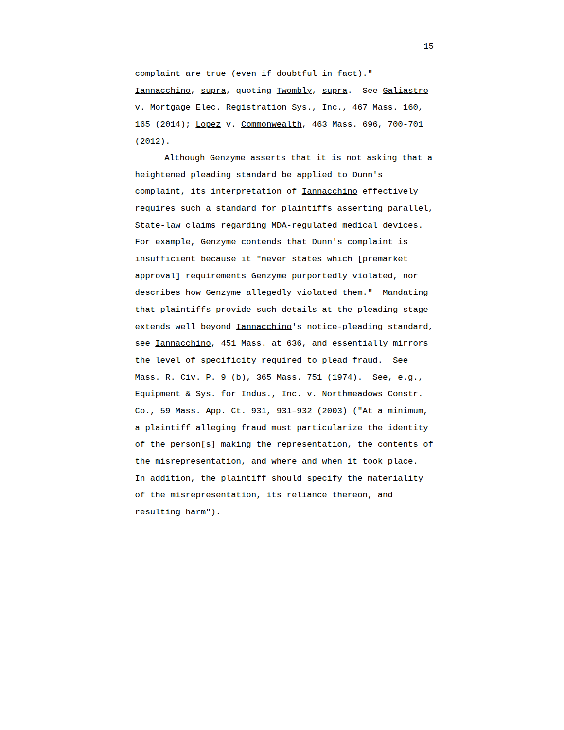15
complaint are true (even if doubtful in fact)." Iannacchino, supra, quoting Twombly, supra. See Galiastro v. Mortgage Elec. Registration Sys., Inc., 467 Mass. 160, 165 (2014); Lopez v. Commonwealth, 463 Mass. 696, 700-701 (2012).
Although Genzyme asserts that it is not asking that a heightened pleading standard be applied to Dunn's complaint, its interpretation of Iannacchino effectively requires such a standard for plaintiffs asserting parallel, State-law claims regarding MDA-regulated medical devices. For example, Genzyme contends that Dunn's complaint is insufficient because it "never states which [premarket approval] requirements Genzyme purportedly violated, nor describes how Genzyme allegedly violated them." Mandating that plaintiffs provide such details at the pleading stage extends well beyond Iannacchino's notice-pleading standard, see Iannacchino, 451 Mass. at 636, and essentially mirrors the level of specificity required to plead fraud. See Mass. R. Civ. P. 9 (b), 365 Mass. 751 (1974). See, e.g., Equipment & Sys. for Indus., Inc. v. Northmeadows Constr. Co., 59 Mass. App. Ct. 931, 931–932 (2003) ("At a minimum, a plaintiff alleging fraud must particularize the identity of the person[s] making the representation, the contents of the misrepresentation, and where and when it took place. In addition, the plaintiff should specify the materiality of the misrepresentation, its reliance thereon, and resulting harm").